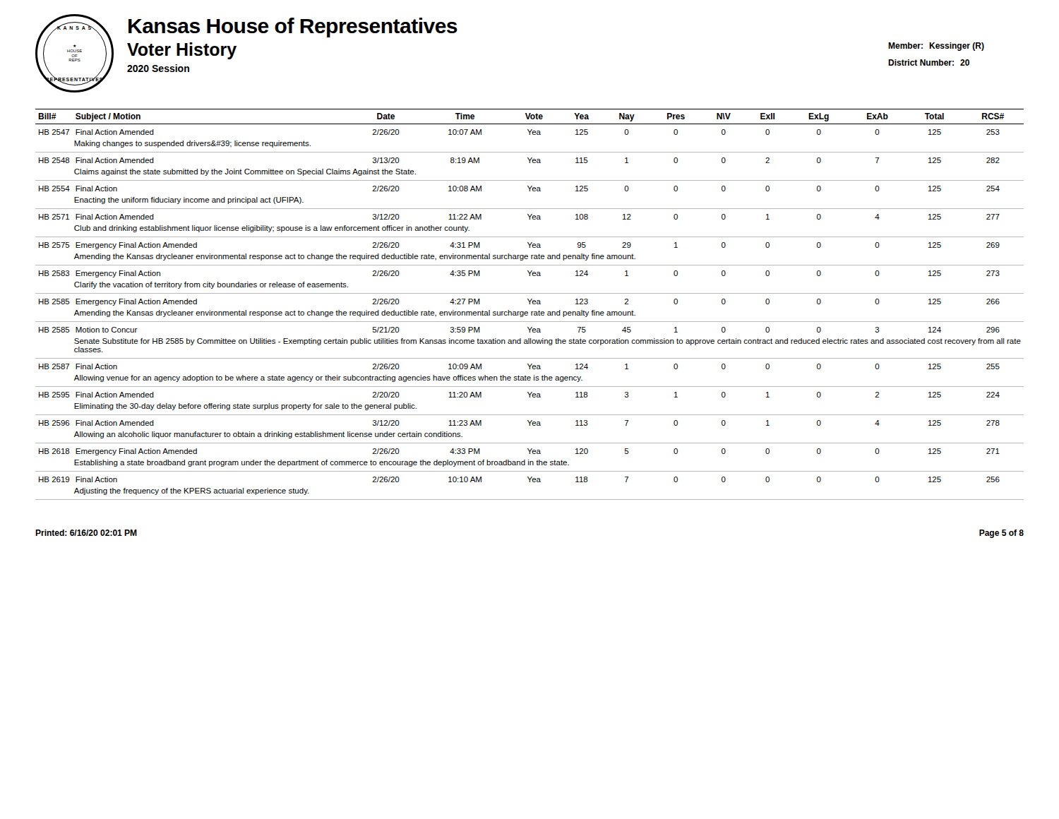K A N S A S
★
HOUSE
OF
REPS
REPRESENTATIVES
Kansas House of Representatives
Voter History
2020 Session
Member: Kessinger (R)
District Number: 20
| Bill# | Subject / Motion | Date | Time | Vote | Yea | Nay | Pres | N\V | ExII | ExLg | ExAb | Total | RCS# |
| --- | --- | --- | --- | --- | --- | --- | --- | --- | --- | --- | --- | --- | --- |
| HB 2547 | Final Action Amended | 2/26/20 | 10:07 AM | Yea | 125 | 0 | 0 | 0 | 0 | 0 | 0 | 125 | 253 |
| | Making changes to suspended drivers&#39; license requirements. |
| HB 2548 | Final Action Amended | 3/13/20 | 8:19 AM | Yea | 115 | 1 | 0 | 0 | 2 | 0 | 7 | 125 | 282 |
| | Claims against the state submitted by the Joint Committee on Special Claims Against the State. |
| HB 2554 | Final Action | 2/26/20 | 10:08 AM | Yea | 125 | 0 | 0 | 0 | 0 | 0 | 0 | 125 | 254 |
| | Enacting the uniform fiduciary income and principal act (UFIPA). |
| HB 2571 | Final Action Amended | 3/12/20 | 11:22 AM | Yea | 108 | 12 | 0 | 0 | 1 | 0 | 4 | 125 | 277 |
| | Club and drinking establishment liquor license eligibility; spouse is a law enforcement officer in another county. |
| HB 2575 | Emergency Final Action Amended | 2/26/20 | 4:31 PM | Yea | 95 | 29 | 1 | 0 | 0 | 0 | 0 | 125 | 269 |
| | Amending the Kansas drycleaner environmental response act to change the required deductible rate, environmental surcharge rate and penalty fine amount. |
| HB 2583 | Emergency Final Action | 2/26/20 | 4:35 PM | Yea | 124 | 1 | 0 | 0 | 0 | 0 | 0 | 125 | 273 |
| | Clarify the vacation of territory from city boundaries or release of easements. |
| HB 2585 | Emergency Final Action Amended | 2/26/20 | 4:27 PM | Yea | 123 | 2 | 0 | 0 | 0 | 0 | 0 | 125 | 266 |
| | Amending the Kansas drycleaner environmental response act to change the required deductible rate, environmental surcharge rate and penalty fine amount. |
| HB 2585 | Motion to Concur | 5/21/20 | 3:59 PM | Yea | 75 | 45 | 1 | 0 | 0 | 0 | 3 | 124 | 296 |
| | Senate Substitute for HB 2585 by Committee on Utilities - Exempting certain public utilities from Kansas income taxation and allowing the state corporation commission to approve certain contract and reduced electric rates and associated cost recovery from all rate classes. |
| HB 2587 | Final Action | 2/26/20 | 10:09 AM | Yea | 124 | 1 | 0 | 0 | 0 | 0 | 0 | 125 | 255 |
| | Allowing venue for an agency adoption to be where a state agency or their subcontracting agencies have offices when the state is the agency. |
| HB 2595 | Final Action Amended | 2/20/20 | 11:20 AM | Yea | 118 | 3 | 1 | 0 | 1 | 0 | 2 | 125 | 224 |
| | Eliminating the 30-day delay before offering state surplus property for sale to the general public. |
| HB 2596 | Final Action Amended | 3/12/20 | 11:23 AM | Yea | 113 | 7 | 0 | 0 | 1 | 0 | 4 | 125 | 278 |
| | Allowing an alcoholic liquor manufacturer to obtain a drinking establishment license under certain conditions. |
| HB 2618 | Emergency Final Action Amended | 2/26/20 | 4:33 PM | Yea | 120 | 5 | 0 | 0 | 0 | 0 | 0 | 125 | 271 |
| | Establishing a state broadband grant program under the department of commerce to encourage the deployment of broadband in the state. |
| HB 2619 | Final Action | 2/26/20 | 10:10 AM | Yea | 118 | 7 | 0 | 0 | 0 | 0 | 0 | 125 | 256 |
| | Adjusting the frequency of the KPERS actuarial experience study. |
Printed: 6/16/20 02:01 PM
Page 5 of 8